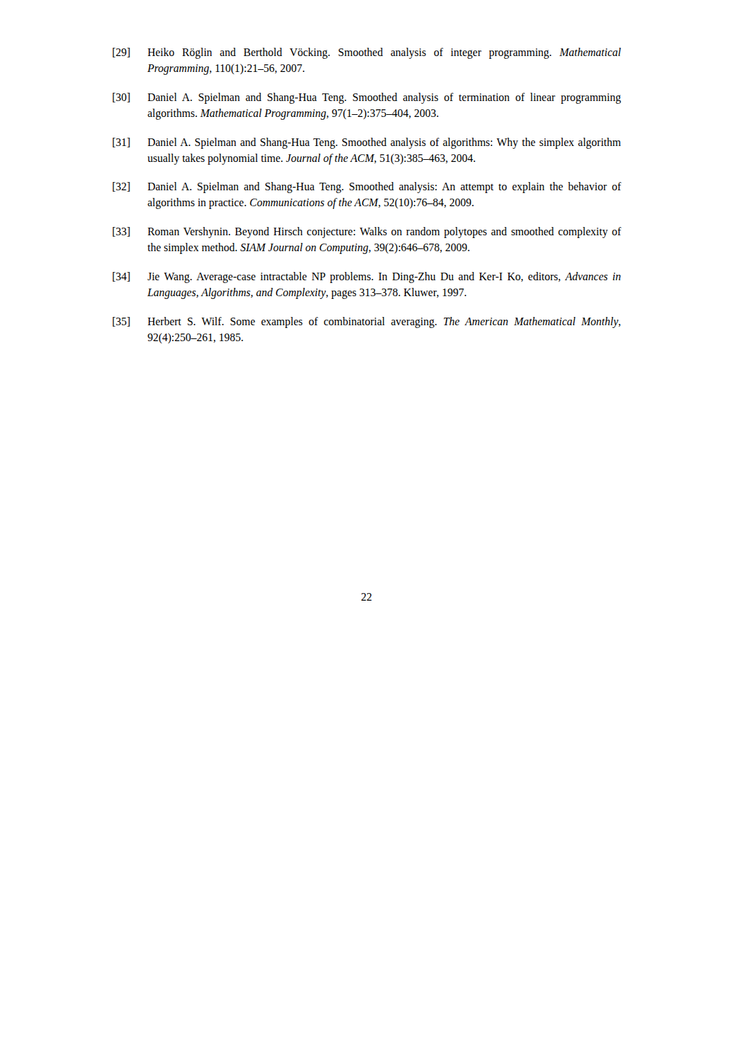[29] Heiko Röglin and Berthold Vöcking. Smoothed analysis of integer programming. Mathematical Programming, 110(1):21–56, 2007.
[30] Daniel A. Spielman and Shang-Hua Teng. Smoothed analysis of termination of linear programming algorithms. Mathematical Programming, 97(1–2):375–404, 2003.
[31] Daniel A. Spielman and Shang-Hua Teng. Smoothed analysis of algorithms: Why the simplex algorithm usually takes polynomial time. Journal of the ACM, 51(3):385–463, 2004.
[32] Daniel A. Spielman and Shang-Hua Teng. Smoothed analysis: An attempt to explain the behavior of algorithms in practice. Communications of the ACM, 52(10):76–84, 2009.
[33] Roman Vershynin. Beyond Hirsch conjecture: Walks on random polytopes and smoothed complexity of the simplex method. SIAM Journal on Computing, 39(2):646–678, 2009.
[34] Jie Wang. Average-case intractable NP problems. In Ding-Zhu Du and Ker-I Ko, editors, Advances in Languages, Algorithms, and Complexity, pages 313–378. Kluwer, 1997.
[35] Herbert S. Wilf. Some examples of combinatorial averaging. The American Mathematical Monthly, 92(4):250–261, 1985.
22